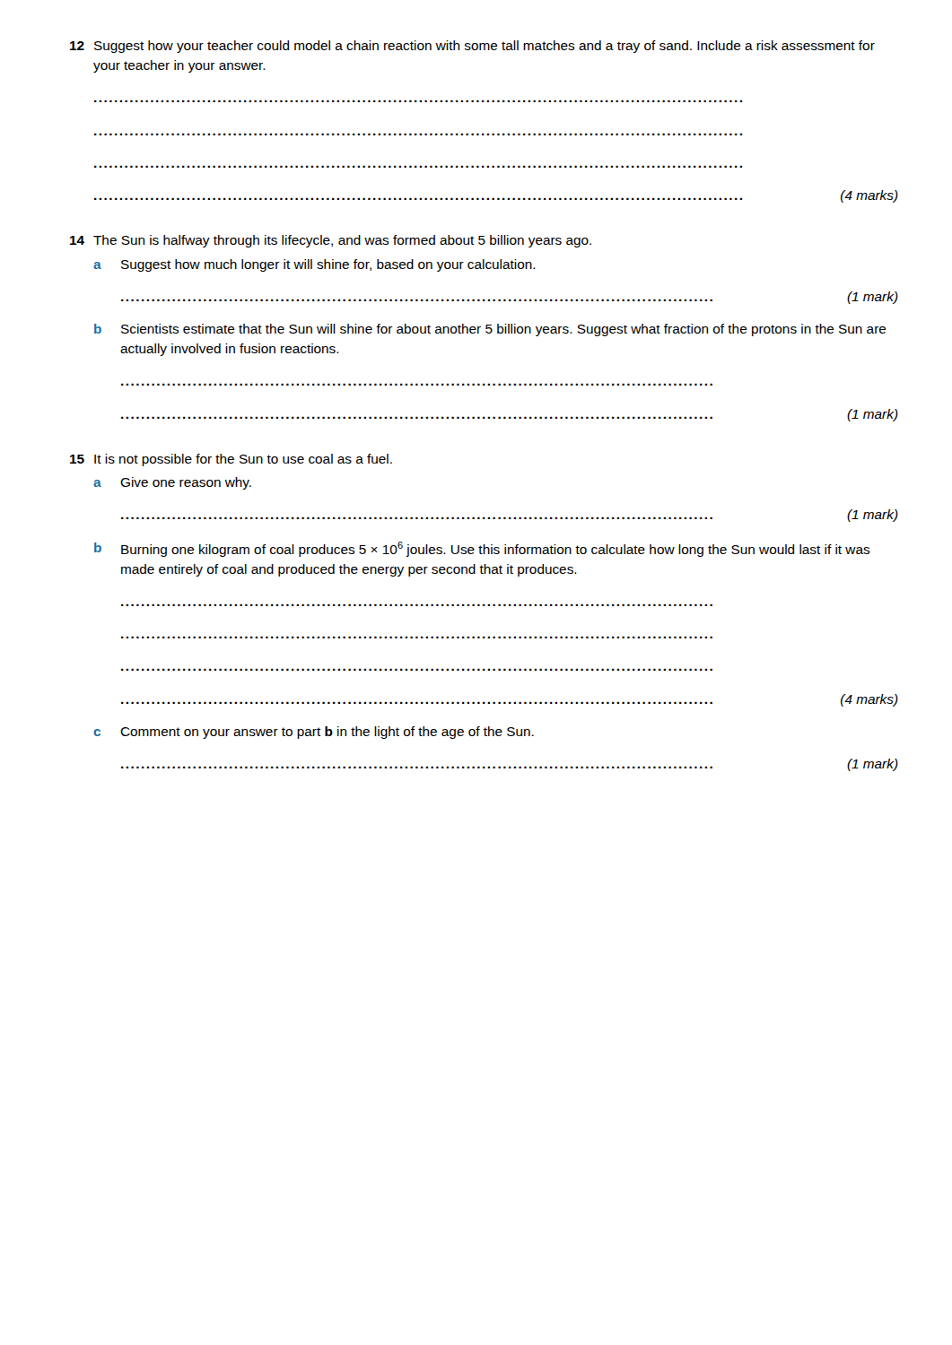12
Suggest how your teacher could model a chain reaction with some tall matches and a tray of sand. Include a risk assessment for your teacher in your answer.
..............................................................................................................................
..............................................................................................................................
..............................................................................................................................
..............................................................................................................................
(4 marks)
14
The Sun is halfway through its lifecycle, and was formed about 5 billion years ago.
a
Suggest how much longer it will shine for, based on your calculation.
...................................................................................................................
(1 mark)
b
Scientists estimate that the Sun will shine for about another 5 billion years. Suggest what fraction of the protons in the Sun are actually involved in fusion reactions.
...................................................................................................................
...................................................................................................................
(1 mark)
15
It is not possible for the Sun to use coal as a fuel.
a
Give one reason why.
...................................................................................................................
(1 mark)
b
Burning one kilogram of coal produces 5 × 106 joules. Use this information to calculate how long the Sun would last if it was made entirely of coal and produced the energy per second that it produces.
...................................................................................................................
...................................................................................................................
...................................................................................................................
...................................................................................................................
(4 marks)
c
Comment on your answer to part b in the light of the age of the Sun.
...................................................................................................................
(1 mark)